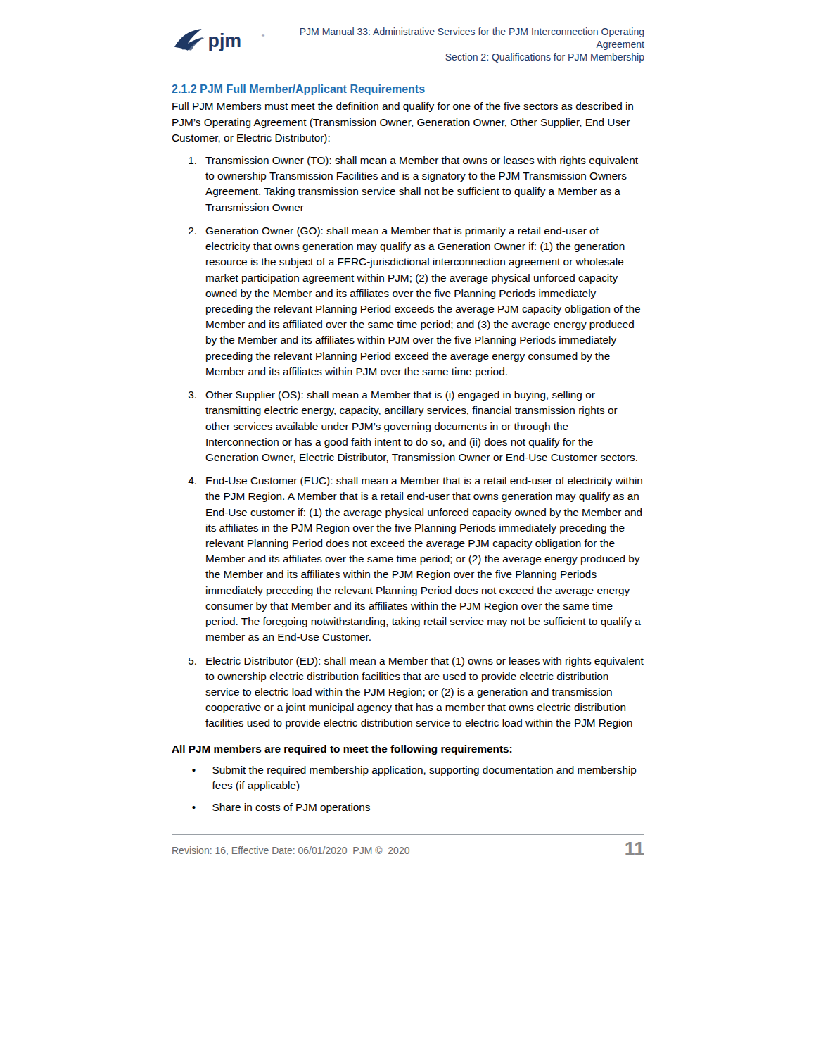pjm ®
PJM Manual 33: Administrative Services for the PJM Interconnection Operating
Agreement
Section 2: Qualifications for PJM Membership
2.1.2 PJM Full Member/Applicant Requirements
Full PJM Members must meet the definition and qualify for one of the five sectors as described in PJM’s Operating Agreement (Transmission Owner, Generation Owner, Other Supplier, End User Customer, or Electric Distributor):
Transmission Owner (TO): shall mean a Member that owns or leases with rights equivalent to ownership Transmission Facilities and is a signatory to the PJM Transmission Owners Agreement. Taking transmission service shall not be sufficient to qualify a Member as a Transmission Owner
Generation Owner (GO): shall mean a Member that is primarily a retail end-user of electricity that owns generation may qualify as a Generation Owner if: (1) the generation resource is the subject of a FERC-jurisdictional interconnection agreement or wholesale market participation agreement within PJM; (2) the average physical unforced capacity owned by the Member and its affiliates over the five Planning Periods immediately preceding the relevant Planning Period exceeds the average PJM capacity obligation of the Member and its affiliated over the same time period; and (3) the average energy produced by the Member and its affiliates within PJM over the five Planning Periods immediately preceding the relevant Planning Period exceed the average energy consumed by the Member and its affiliates within PJM over the same time period.
Other Supplier (OS): shall mean a Member that is (i) engaged in buying, selling or transmitting electric energy, capacity, ancillary services, financial transmission rights or other services available under PJM’s governing documents in or through the Interconnection or has a good faith intent to do so, and (ii) does not qualify for the Generation Owner, Electric Distributor, Transmission Owner or End-Use Customer sectors.
End-Use Customer (EUC): shall mean a Member that is a retail end-user of electricity within the PJM Region. A Member that is a retail end-user that owns generation may qualify as an End-Use customer if: (1) the average physical unforced capacity owned by the Member and its affiliates in the PJM Region over the five Planning Periods immediately preceding the relevant Planning Period does not exceed the average PJM capacity obligation for the Member and its affiliates over the same time period; or (2) the average energy produced by the Member and its affiliates within the PJM Region over the five Planning Periods immediately preceding the relevant Planning Period does not exceed the average energy consumer by that Member and its affiliates within the PJM Region over the same time period. The foregoing notwithstanding, taking retail service may not be sufficient to qualify a member as an End-Use Customer.
Electric Distributor (ED): shall mean a Member that (1) owns or leases with rights equivalent to ownership electric distribution facilities that are used to provide electric distribution service to electric load within the PJM Region; or (2) is a generation and transmission cooperative or a joint municipal agency that has a member that owns electric distribution facilities used to provide electric distribution service to electric load within the PJM Region
All PJM members are required to meet the following requirements:
Submit the required membership application, supporting documentation and membership fees (if applicable)
Share in costs of PJM operations
Revision: 16, Effective Date: 06/01/2020 PJM © 2020
11